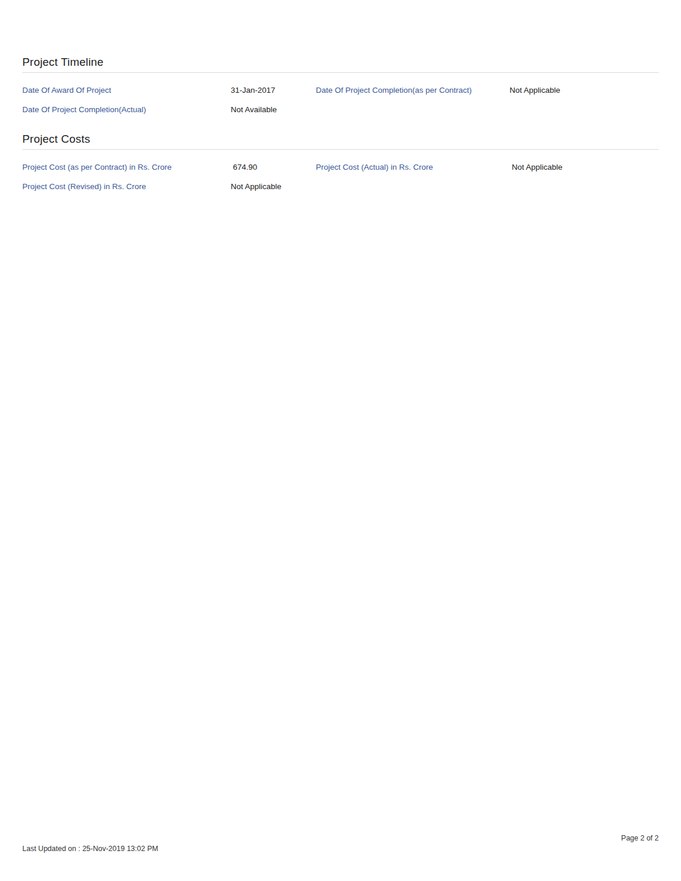Project Timeline
| Date Of Award Of Project | 31-Jan-2017 | Date Of Project Completion(as per Contract) | Not Applicable |
| Date Of Project Completion(Actual) | Not Available | | |
Project Costs
| Project Cost (as per Contract) in Rs. Crore | 674.90 | Project Cost (Actual) in Rs. Crore | Not Applicable |
| Project Cost (Revised) in Rs. Crore | Not Applicable | | |
Page 2 of 2 Last Updated on : 25-Nov-2019 13:02 PM